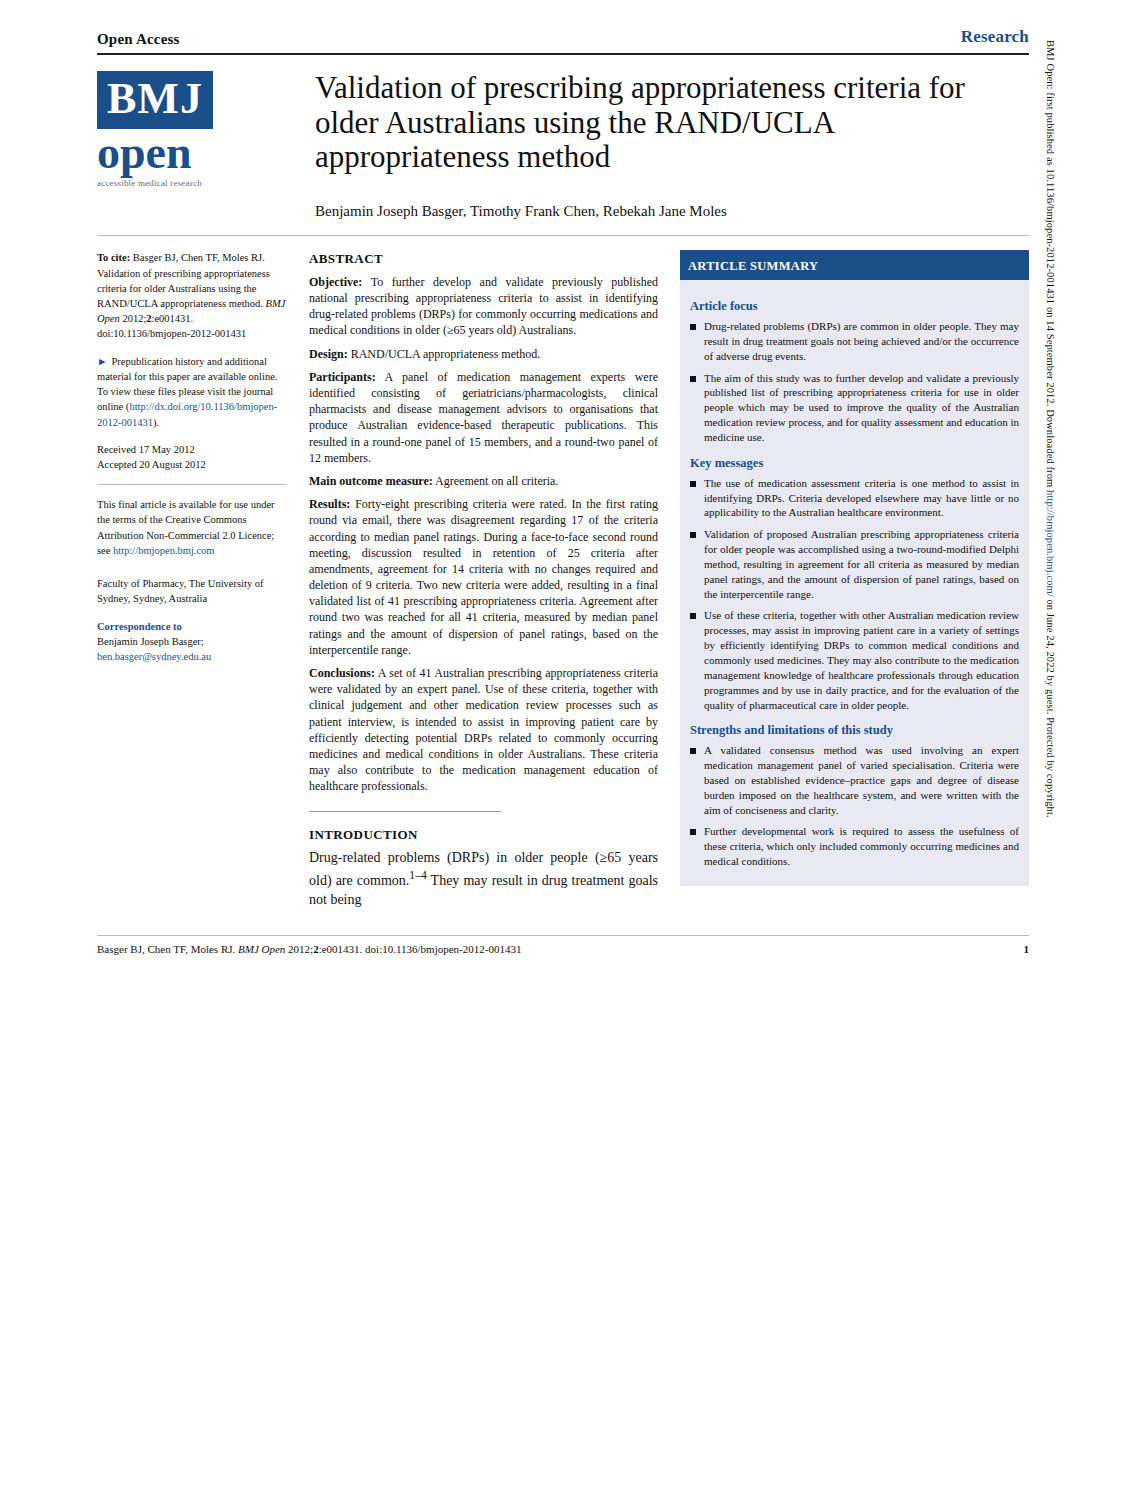BMJ Open: first published as 10.1136/bmjopen-2012-001431 on 14 September 2012. Downloaded from http://bmjopen.bmj.com/ on June 24, 2022 by guest. Protected by copyright.
Open Access
Research
BMJ
open
accessible medical research
Validation of prescribing appropriateness criteria for older Australians using the RAND/UCLA appropriateness method
Benjamin Joseph Basger, Timothy Frank Chen, Rebekah Jane Moles
To cite: Basger BJ, Chen TF, Moles RJ. Validation of prescribing appropriateness criteria for older Australians using the RAND/UCLA appropriateness method. BMJ Open 2012;2:e001431. doi:10.1136/bmjopen-2012-001431
►Prepublication history and additional material for this paper are available online. To view these files please visit the journal online (http://dx.doi.org/10.1136/bmjopen-2012-001431).
Received 17 May 2012
Accepted 20 August 2012
This final article is available for use under the terms of the Creative Commons Attribution Non-Commercial 2.0 Licence; see http://bmjopen.bmj.com
Faculty of Pharmacy, The University of Sydney, Sydney, Australia
Correspondence to
Benjamin Joseph Basger;
ben.basger@sydney.edu.au
Abstract
Objective: To further develop and validate previously published national prescribing appropriateness criteria to assist in identifying drug-related problems (DRPs) for commonly occurring medications and medical conditions in older (≥65 years old) Australians.
Design: RAND/UCLA appropriateness method.
Participants: A panel of medication management experts were identified consisting of geriatricians/pharmacologists, clinical pharmacists and disease management advisors to organisations that produce Australian evidence-based therapeutic publications. This resulted in a round-one panel of 15 members, and a round-two panel of 12 members.
Main outcome measure: Agreement on all criteria.
Results: Forty-eight prescribing criteria were rated. In the first rating round via email, there was disagreement regarding 17 of the criteria according to median panel ratings. During a face-to-face second round meeting, discussion resulted in retention of 25 criteria after amendments, agreement for 14 criteria with no changes required and deletion of 9 criteria. Two new criteria were added, resulting in a final validated list of 41 prescribing appropriateness criteria. Agreement after round two was reached for all 41 criteria, measured by median panel ratings and the amount of dispersion of panel ratings, based on the interpercentile range.
Conclusions: A set of 41 Australian prescribing appropriateness criteria were validated by an expert panel. Use of these criteria, together with clinical judgement and other medication review processes such as patient interview, is intended to assist in improving patient care by efficiently detecting potential DRPs related to commonly occurring medicines and medical conditions in older Australians. These criteria may also contribute to the medication management education of healthcare professionals.
Introduction
Drug-related problems (DRPs) in older people (≥65 years old) are common.1–4 They may result in drug treatment goals not being
Article summary
Article focus
Drug-related problems (DRPs) are common in older people. They may result in drug treatment goals not being achieved and/or the occurrence of adverse drug events.
The aim of this study was to further develop and validate a previously published list of prescribing appropriateness criteria for use in older people which may be used to improve the quality of the Australian medication review process, and for quality assessment and education in medicine use.
Key messages
The use of medication assessment criteria is one method to assist in identifying DRPs. Criteria developed elsewhere may have little or no applicability to the Australian healthcare environment.
Validation of proposed Australian prescribing appropriateness criteria for older people was accomplished using a two-round-modified Delphi method, resulting in agreement for all criteria as measured by median panel ratings, and the amount of dispersion of panel ratings, based on the interpercentile range.
Use of these criteria, together with other Australian medication review processes, may assist in improving patient care in a variety of settings by efficiently identifying DRPs to common medical conditions and commonly used medicines. They may also contribute to the medication management knowledge of healthcare professionals through education programmes and by use in daily practice, and for the evaluation of the quality of pharmaceutical care in older people.
Strengths and limitations of this study
A validated consensus method was used involving an expert medication management panel of varied specialisation. Criteria were based on established evidence–practice gaps and degree of disease burden imposed on the healthcare system, and were written with the aim of conciseness and clarity.
Further developmental work is required to assess the usefulness of these criteria, which only included commonly occurring medicines and medical conditions.
Basger BJ, Chen TF, Moles RJ. BMJ Open 2012;2:e001431. doi:10.1136/bmjopen-2012-001431
1